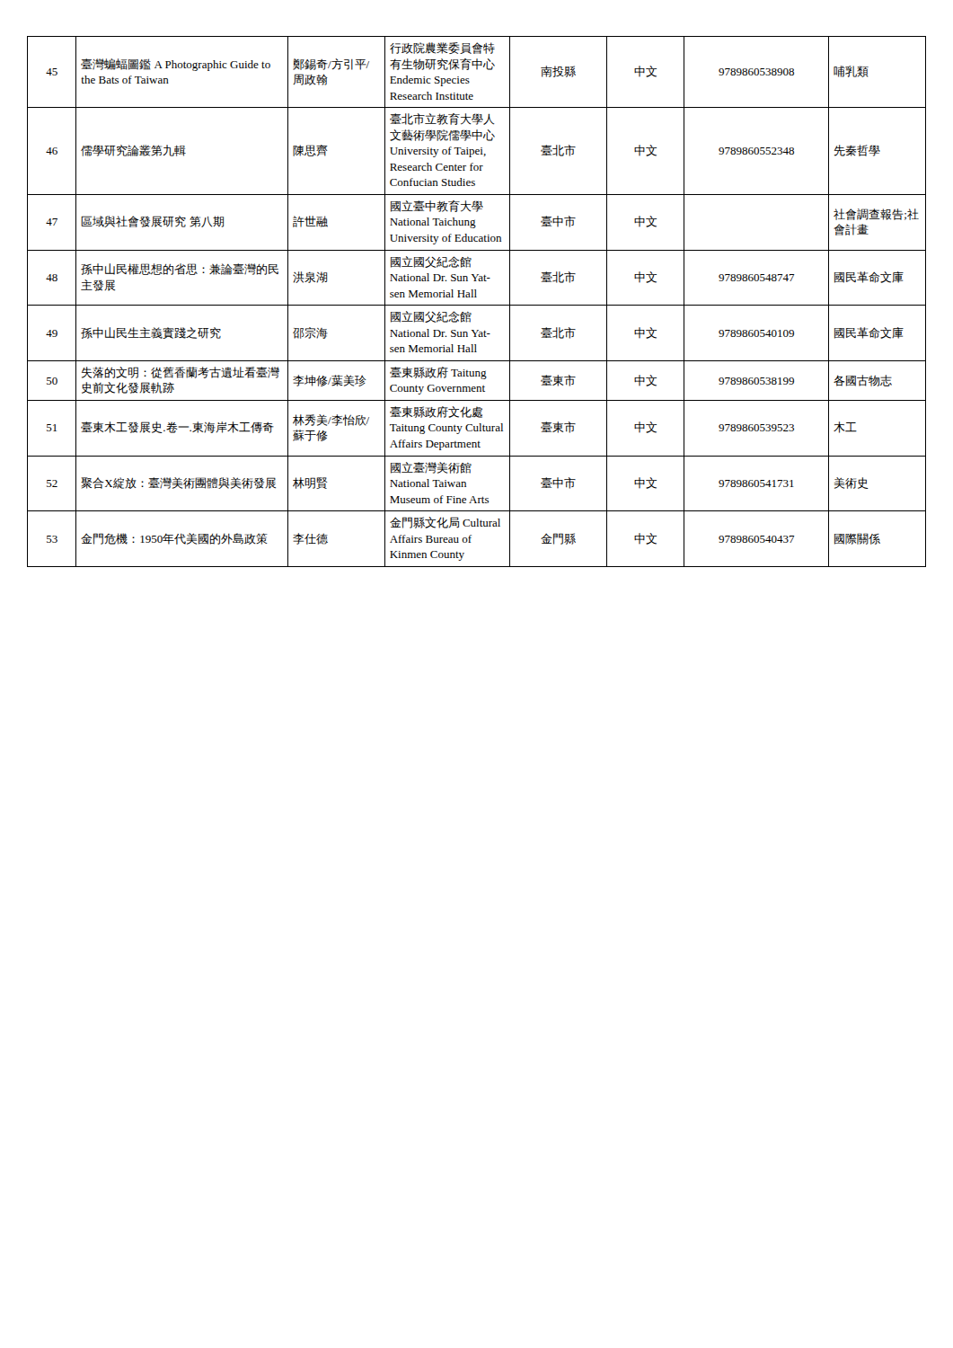| 45 | 臺灣蝙蝠圖鑑 A Photographic Guide to the Bats of Taiwan | 鄭錫奇/方引平/周政翰 | 行政院農業委員會特有生物研究保育中心 Endemic Species Research Institute | 南投縣 | 中文 | 9789860538908 | 哺乳類 |
| 46 | 儒學研究論叢第九輯 | 陳思齊 | 臺北市立教育大學人文藝術學院儒學中心 University of Taipei, Research Center for Confucian Studies | 臺北市 | 中文 | 9789860552348 | 先秦哲學 |
| 47 | 區域與社會發展研究 第八期 | 許世融 | 國立臺中教育大學 National Taichung University of Education | 臺中市 | 中文 | | 社會調查報告;社會計畫 |
| 48 | 孫中山民權思想的省思：兼論臺灣的民主發展 | 洪泉湖 | 國立國父紀念館 National Dr. Sun Yat-sen Memorial Hall | 臺北市 | 中文 | 9789860548747 | 國民革命文庫 |
| 49 | 孫中山民生主義實踐之研究 | 邵宗海 | 國立國父紀念館 National Dr. Sun Yat-sen Memorial Hall | 臺北市 | 中文 | 9789860540109 | 國民革命文庫 |
| 50 | 失落的文明：從舊香蘭考古遺址看臺灣史前文化發展軌跡 | 李坤修/葉美珍 | 臺東縣政府 Taitung County Government | 臺東市 | 中文 | 9789860538199 | 各國古物志 |
| 51 | 臺東木工發展史.卷一.東海岸木工傳奇 | 林秀美/李怡欣/蘇于修 | 臺東縣政府文化處 Taitung County Cultural Affairs Department | 臺東市 | 中文 | 9789860539523 | 木工 |
| 52 | 聚合X綻放：臺灣美術團體與美術發展 | 林明賢 | 國立臺灣美術館 National Taiwan Museum of Fine Arts | 臺中市 | 中文 | 9789860541731 | 美術史 |
| 53 | 金門危機：1950年代美國的外島政策 | 李仕德 | 金門縣文化局 Cultural Affairs Bureau of Kinmen County | 金門縣 | 中文 | 9789860540437 | 國際關係 |